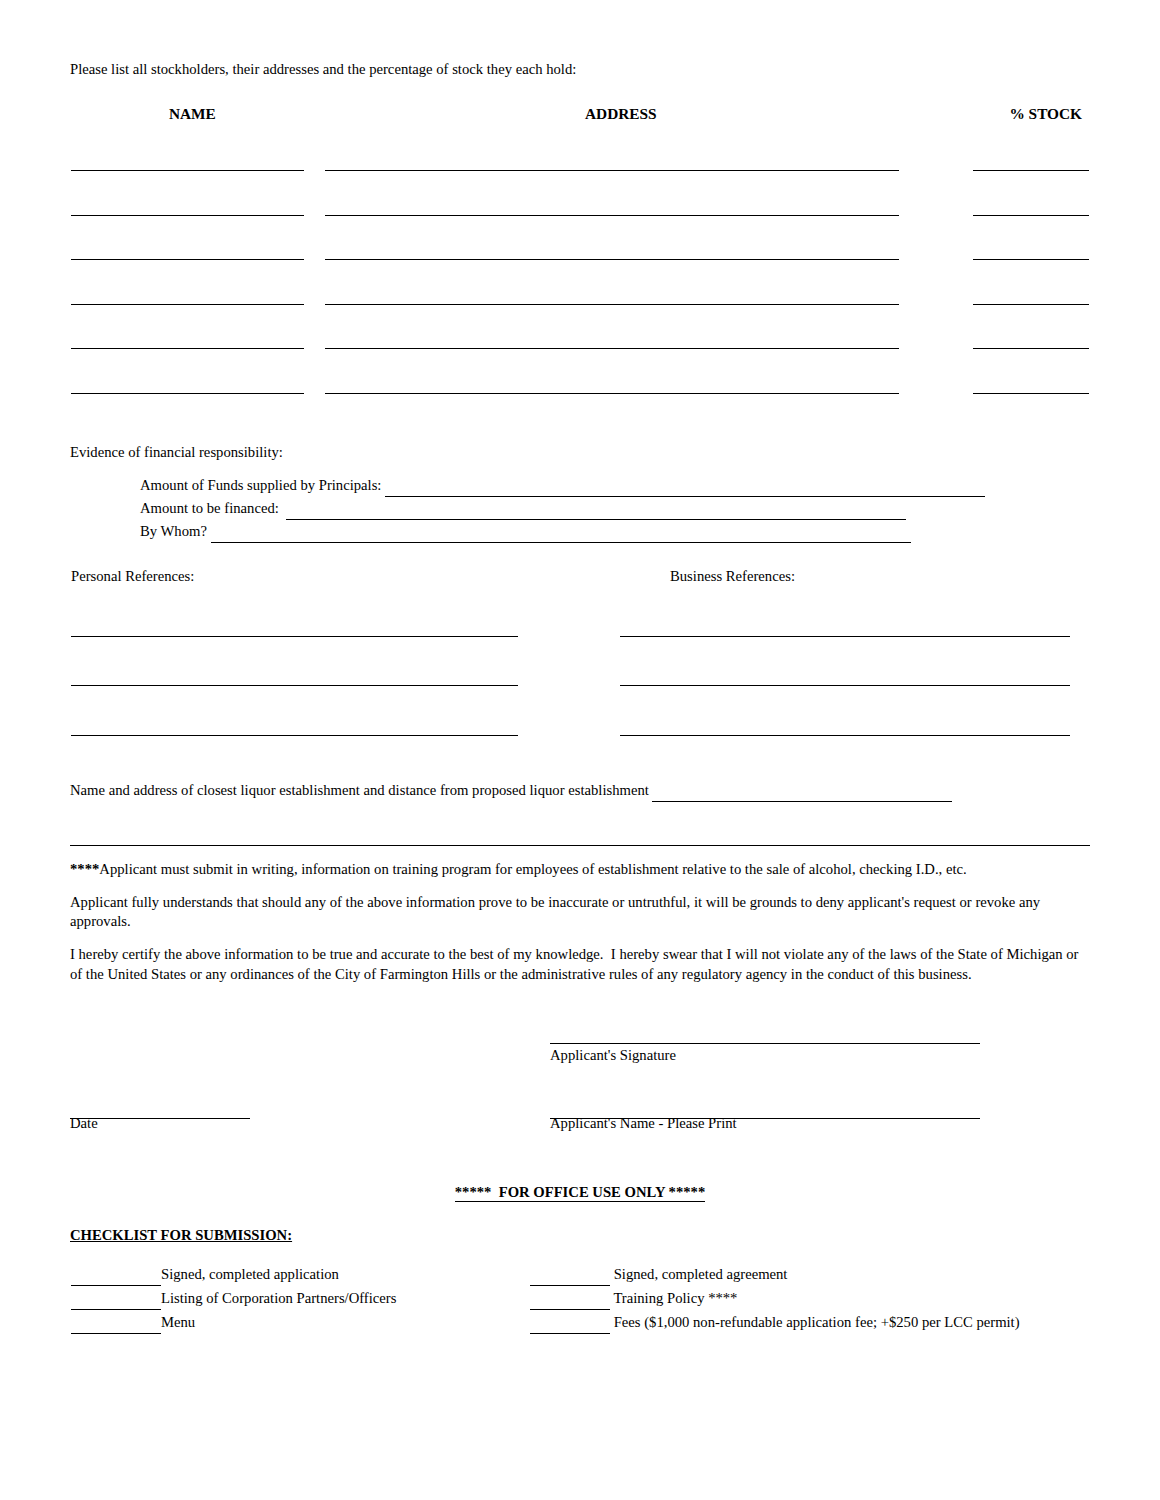Please list all stockholders, their addresses and the percentage of stock they each hold:
| NAME | ADDRESS | % STOCK |
| --- | --- | --- |
Evidence of financial responsibility:
Amount of Funds supplied by Principals:
Amount to be financed:
By Whom?
| Personal References: | Business References: |
Name and address of closest liquor establishment and distance from proposed liquor establishment
****Applicant must submit in writing, information on training program for employees of establishment relative to the sale of alcohol, checking I.D., etc.
Applicant fully understands that should any of the above information prove to be inaccurate or untruthful, it will be grounds to deny applicant's request or revoke any approvals.
I hereby certify the above information to be true and accurate to the best of my knowledge. I hereby swear that I will not violate any of the laws of the State of Michigan or of the United States or any ordinances of the City of Farmington Hills or the administrative rules of any regulatory agency in the conduct of this business.
Applicant's Signature
Date
Applicant's Name - Please Print
***** FOR OFFICE USE ONLY *****
CHECKLIST FOR SUBMISSION:
| Signed, completed application | Signed, completed agreement |
| Listing of Corporation Partners/Officers | Training Policy **** |
| Menu | Fees ($1,000 non-refundable application fee; +$250 per LCC permit) |